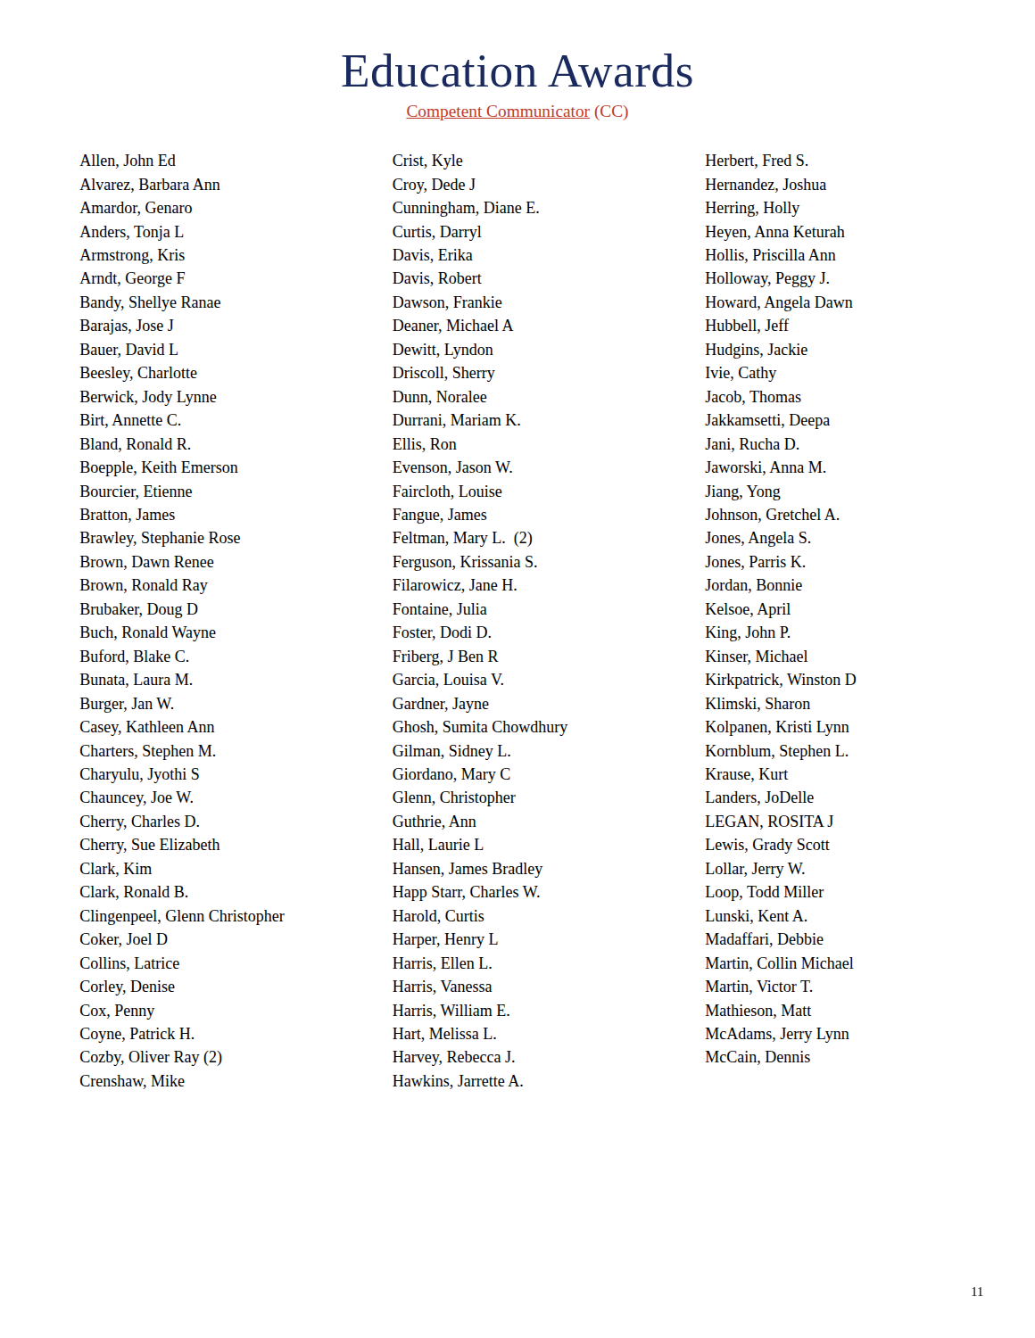Education Awards
Competent Communicator (CC)
Allen, John Ed
Alvarez, Barbara Ann
Amardor, Genaro
Anders, Tonja L
Armstrong, Kris
Arndt, George F
Bandy, Shellye Ranae
Barajas, Jose J
Bauer, David L
Beesley, Charlotte
Berwick, Jody Lynne
Birt, Annette C.
Bland, Ronald R.
Boepple, Keith Emerson
Bourcier, Etienne
Bratton, James
Brawley, Stephanie Rose
Brown, Dawn Renee
Brown, Ronald Ray
Brubaker, Doug D
Buch, Ronald Wayne
Buford, Blake C.
Bunata, Laura M.
Burger, Jan W.
Casey, Kathleen Ann
Charters, Stephen M.
Charyulu, Jyothi S
Chauncey, Joe W.
Cherry, Charles D.
Cherry, Sue Elizabeth
Clark, Kim
Clark, Ronald B.
Clingenpeel, Glenn Christopher
Coker, Joel D
Collins, Latrice
Corley, Denise
Cox, Penny
Coyne, Patrick H.
Cozby, Oliver Ray (2)
Crenshaw, Mike
Crist, Kyle
Croy, Dede J
Cunningham, Diane E.
Curtis, Darryl
Davis, Erika
Davis, Robert
Dawson, Frankie
Deaner, Michael A
Dewitt, Lyndon
Driscoll, Sherry
Dunn, Noralee
Durrani, Mariam K.
Ellis, Ron
Evenson, Jason W.
Faircloth, Louise
Fangue, James
Feltman, Mary L. (2)
Ferguson, Krissania S.
Filarowicz, Jane H.
Fontaine, Julia
Foster, Dodi D.
Friberg, J Ben R
Garcia, Louisa V.
Gardner, Jayne
Ghosh, Sumita Chowdhury
Gilman, Sidney L.
Giordano, Mary C
Glenn, Christopher
Guthrie, Ann
Hall, Laurie L
Hansen, James Bradley
Happ Starr, Charles W.
Harold, Curtis
Harper, Henry L
Harris, Ellen L.
Harris, Vanessa
Harris, William E.
Hart, Melissa L.
Harvey, Rebecca J.
Hawkins, Jarrette A.
Herbert, Fred S.
Hernandez, Joshua
Herring, Holly
Heyen, Anna Keturah
Hollis, Priscilla Ann
Holloway, Peggy J.
Howard, Angela Dawn
Hubbell, Jeff
Hudgins, Jackie
Ivie, Cathy
Jacob, Thomas
Jakkamsetti, Deepa
Jani, Rucha D.
Jaworski, Anna M.
Jiang, Yong
Johnson, Gretchel A.
Jones, Angela S.
Jones, Parris K.
Jordan, Bonnie
Kelsoe, April
King, John P.
Kinser, Michael
Kirkpatrick, Winston D
Klimski, Sharon
Kolpanen, Kristi Lynn
Kornblum, Stephen L.
Krause, Kurt
Landers, JoDelle
LEGAN, ROSITA J
Lewis, Grady Scott
Lollar, Jerry W.
Loop, Todd Miller
Lunski, Kent A.
Madaffari, Debbie
Martin, Collin Michael
Martin, Victor T.
Mathieson, Matt
McAdams, Jerry Lynn
McCain, Dennis
11